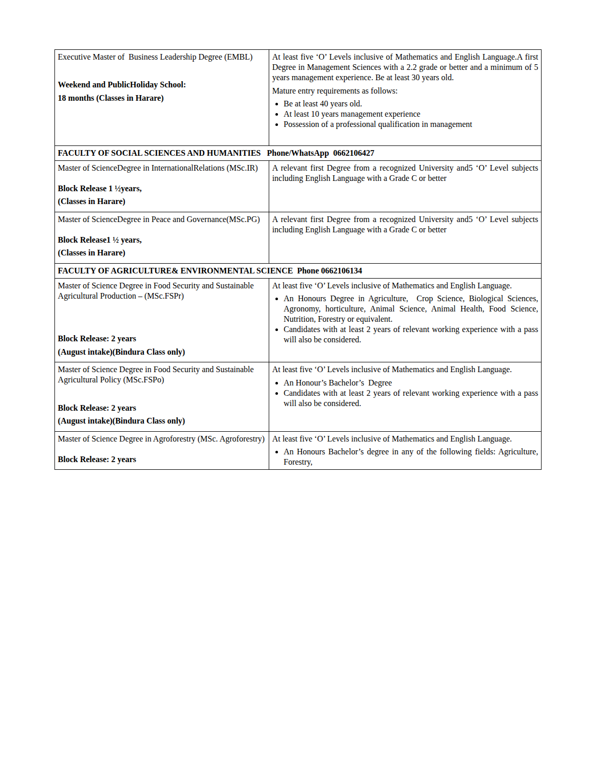| Executive Master of Business Leadership Degree (EMBL) Weekend and PublicHoliday School: 18 months (Classes in Harare) | At least five ‘O’ Levels inclusive of Mathematics and English Language.A first Degree in Management Sciences with a 2.2 grade or better and a minimum of 5 years management experience. Be at least 30 years old. Mature entry requirements as follows: Be at least 40 years old. At least 10 years management experience Possession of a professional qualification in management |
| FACULTY OF SOCIAL SCIENCES AND HUMANITIES Phone/WhatsApp 0662106427 |
| Master of ScienceDegree in InternationalRelations (MSc.IR) Block Release 1 ½years, (Classes in Harare) | A relevant first Degree from a recognized University and5 ‘O’ Level subjects including English Language with a Grade C or better |
| Master of ScienceDegree in Peace and Governance(MSc.PG) Block Release1 ½ years, (Classes in Harare) | A relevant first Degree from a recognized University and5 ‘O’ Level subjects including English Language with a Grade C or better |
| FACULTY OF AGRICULTURE& ENVIRONMENTAL SCIENCE Phone 0662106134 |
| Master of Science Degree in Food Security and Sustainable Agricultural Production – (MSc.FSPr) Block Release: 2 years (August intake)(Bindura Class only) | At least five ‘O’ Levels inclusive of Mathematics and English Language. An Honours Degree in Agriculture, Crop Science, Biological Sciences, Agronomy, horticulture, Animal Science, Animal Health, Food Science, Nutrition, Forestry or equivalent. Candidates with at least 2 years of relevant working experience with a pass will also be considered. |
| Master of Science Degree in Food Security and Sustainable Agricultural Policy (MSc.FSPo) Block Release: 2 years (August intake)(Bindura Class only) | At least five ‘O’ Levels inclusive of Mathematics and English Language. An Honour’s Bachelor’s Degree Candidates with at least 2 years of relevant working experience with a pass will also be considered. |
| Master of Science Degree in Agroforestry (MSc. Agroforestry) Block Release: 2 years | At least five ‘O’ Levels inclusive of Mathematics and English Language. An Honours Bachelor’s degree in any of the following fields: Agriculture, Forestry, |